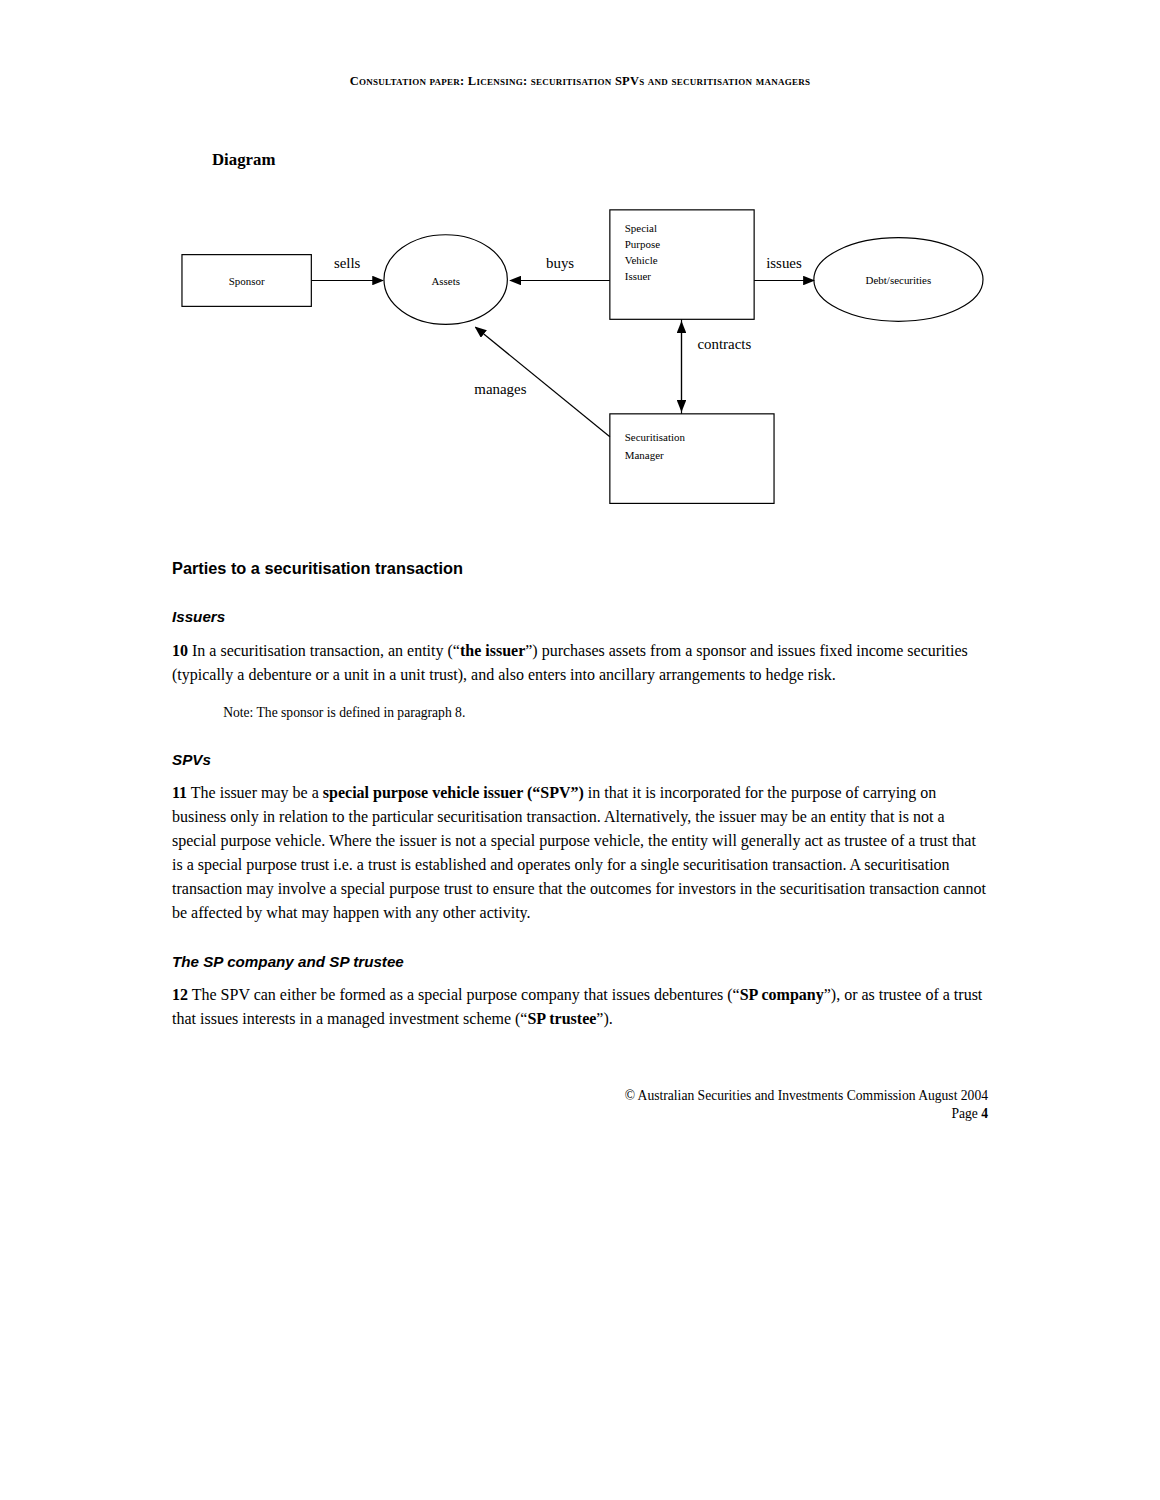Consultation paper: Licensing: securitisation SPVs and securitisation managers
Diagram
Securitisation transaction diagram A sponsor sells assets; a special purpose vehicle issuer buys the assets and issues debt or securities; the issuer contracts with a securitisation manager, which manages the assets. Sponsor Assets Special Purpose Vehicle Issuer Debt/securities Securitisation Manager sells buys issues contracts manages
Parties to a securitisation transaction
Issuers
10 In a securitisation transaction, an entity (“the issuer”) purchases assets from a sponsor and issues fixed income securities (typically a debenture or a unit in a unit trust), and also enters into ancillary arrangements to hedge risk.
Note: The sponsor is defined in paragraph 8.
SPVs
11 The issuer may be a special purpose vehicle issuer (“SPV”) in that it is incorporated for the purpose of carrying on business only in relation to the particular securitisation transaction. Alternatively, the issuer may be an entity that is not a special purpose vehicle. Where the issuer is not a special purpose vehicle, the entity will generally act as trustee of a trust that is a special purpose trust i.e. a trust is established and operates only for a single securitisation transaction. A securitisation transaction may involve a special purpose trust to ensure that the outcomes for investors in the securitisation transaction cannot be affected by what may happen with any other activity.
The SP company and SP trustee
12 The SPV can either be formed as a special purpose company that issues debentures (“SP company”), or as trustee of a trust that issues interests in a managed investment scheme (“SP trustee”).
© Australian Securities and Investments Commission August 2004
Page 4